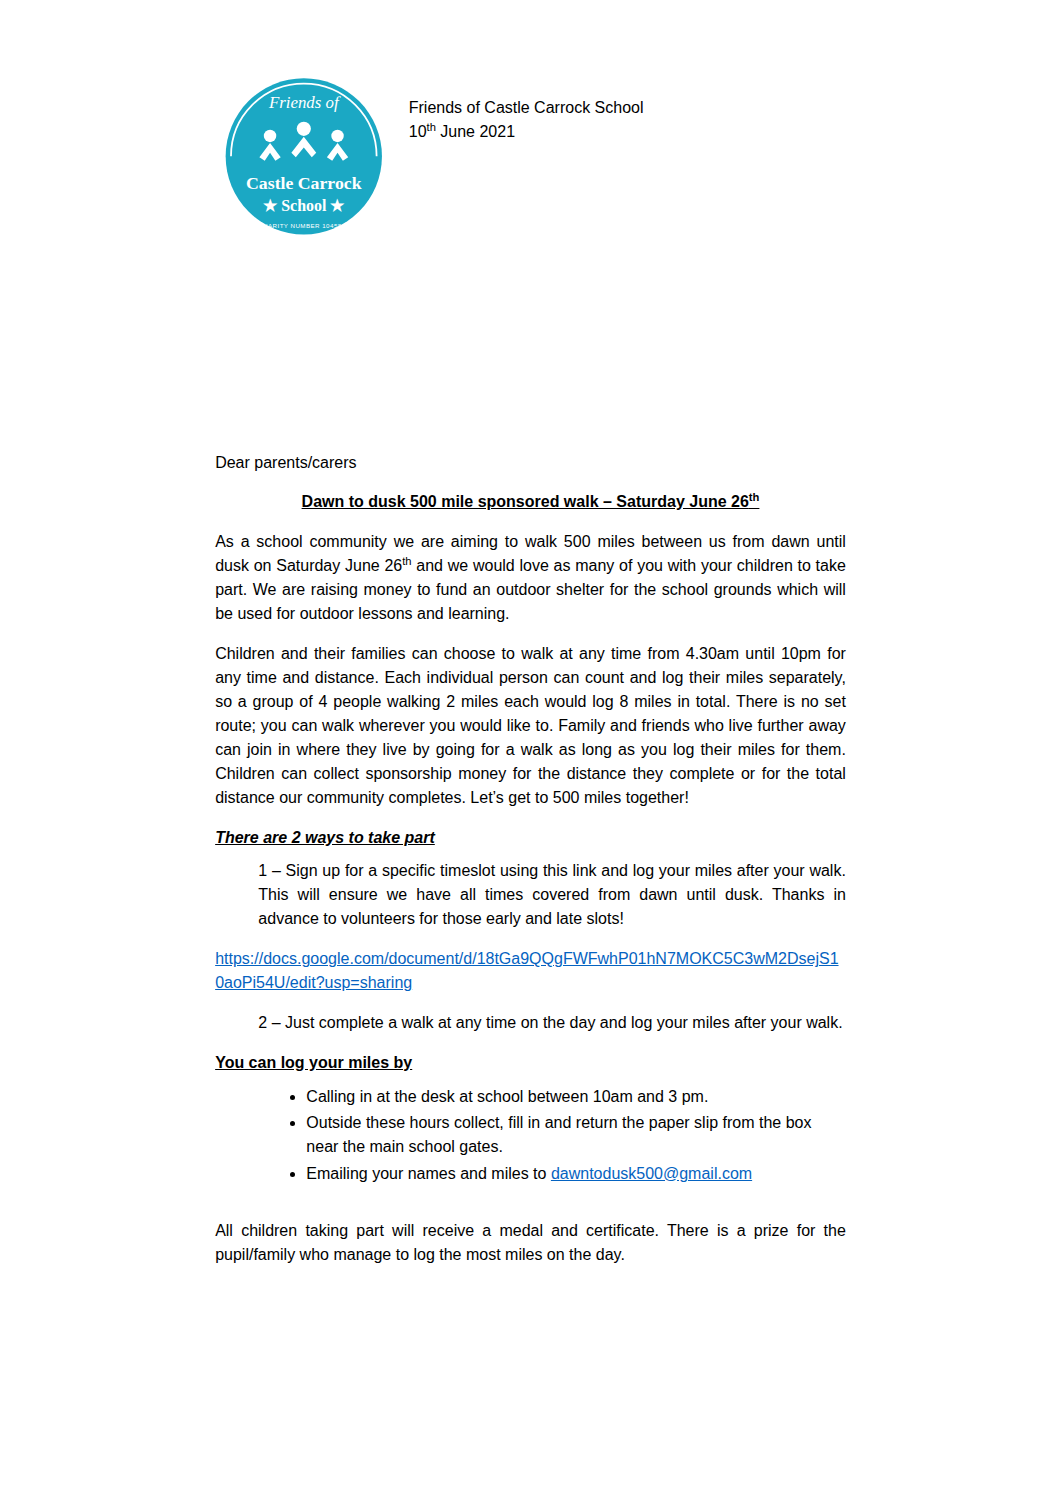Friends of Castle Carrock School charity logo Friends of Castle Carrock ★ School ★ CHARITY NUMBER 1045815
Friends of Castle Carrock School
10th June 2021
Dear parents/carers
Dawn to dusk 500 mile sponsored walk – Saturday June 26th
As a school community we are aiming to walk 500 miles between us from dawn until dusk on Saturday June 26th and we would love as many of you with your children to take part. We are raising money to fund an outdoor shelter for the school grounds which will be used for outdoor lessons and learning.
Children and their families can choose to walk at any time from 4.30am until 10pm for any time and distance. Each individual person can count and log their miles separately, so a group of 4 people walking 2 miles each would log 8 miles in total. There is no set route; you can walk wherever you would like to. Family and friends who live further away can join in where they live by going for a walk as long as you log their miles for them. Children can collect sponsorship money for the distance they complete or for the total distance our community completes. Let’s get to 500 miles together!
There are 2 ways to take part
1 – Sign up for a specific timeslot using this link and log your miles after your walk. This will ensure we have all times covered from dawn until dusk. Thanks in advance to volunteers for those early and late slots!
https://docs.google.com/document/d/18tGa9QQgFWFwhP01hN7MOKC5C3wM2DsejS10aoPi54U/edit?usp=sharing
2 – Just complete a walk at any time on the day and log your miles after your walk.
You can log your miles by
Calling in at the desk at school between 10am and 3 pm.
Outside these hours collect, fill in and return the paper slip from the box near the main school gates.
Emailing your names and miles to dawntodusk500@gmail.com
All children taking part will receive a medal and certificate. There is a prize for the pupil/family who manage to log the most miles on the day.